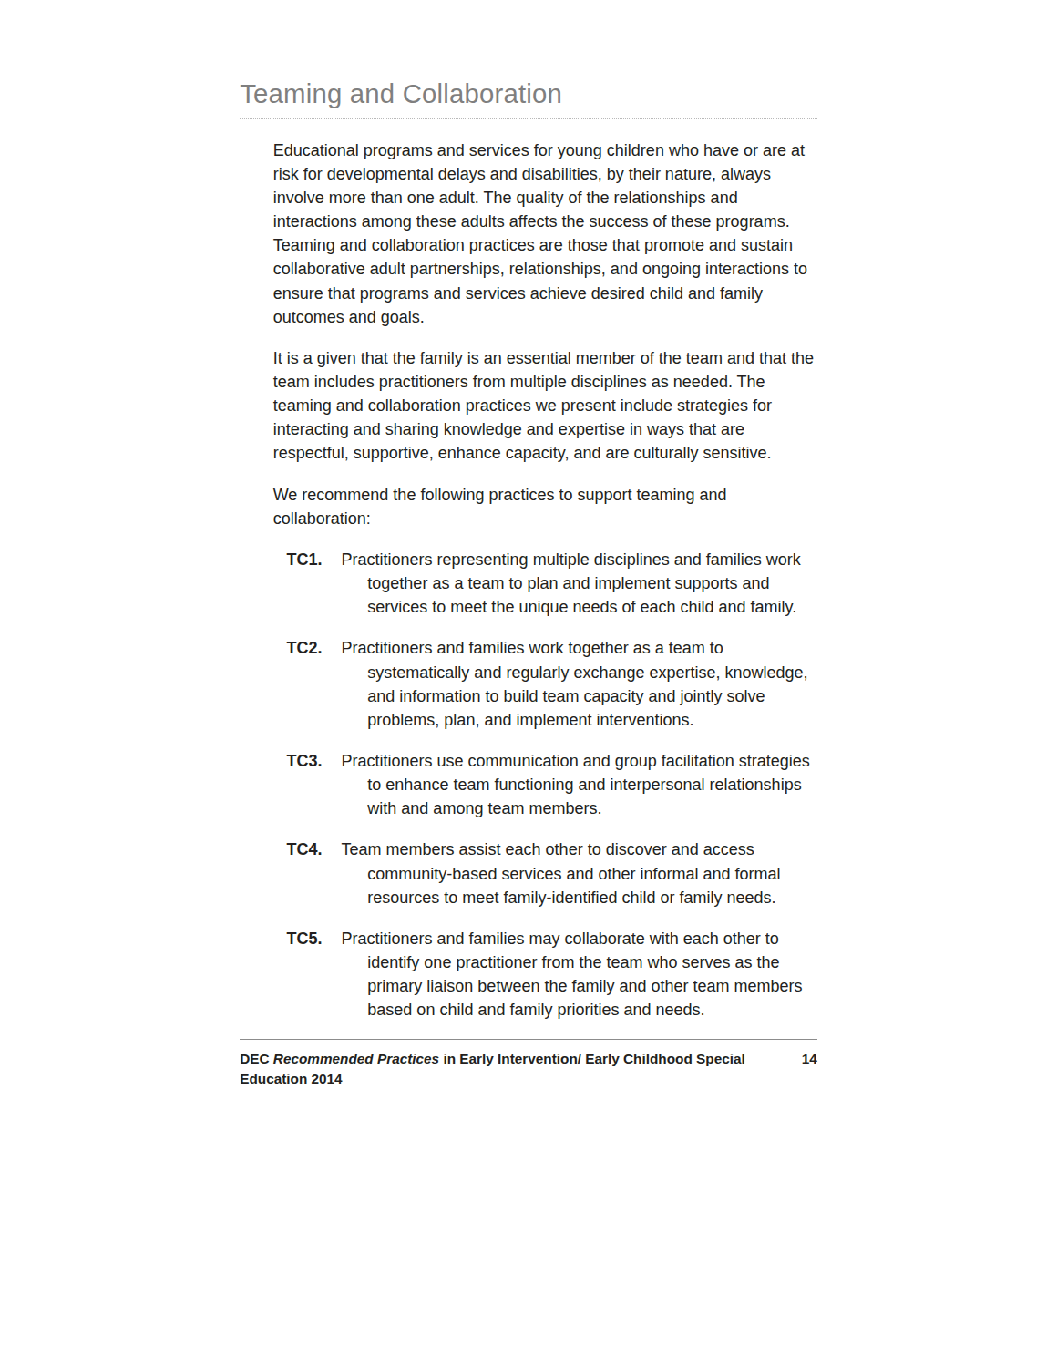Teaming and Collaboration
Educational programs and services for young children who have or are at risk for developmental delays and disabilities, by their nature, always involve more than one adult. The quality of the relationships and interactions among these adults affects the success of these programs. Teaming and collaboration practices are those that promote and sustain collaborative adult partnerships, relationships, and ongoing interactions to ensure that programs and services achieve desired child and family outcomes and goals.
It is a given that the family is an essential member of the team and that the team includes practitioners from multiple disciplines as needed. The teaming and collaboration practices we present include strategies for interacting and sharing knowledge and expertise in ways that are respectful, supportive, enhance capacity, and are culturally sensitive.
We recommend the following practices to support teaming and collaboration:
TC1. Practitioners representing multiple disciplines and families work together as a team to plan and implement supports and services to meet the unique needs of each child and family.
TC2. Practitioners and families work together as a team to systematically and regularly exchange expertise, knowledge, and information to build team capacity and jointly solve problems, plan, and implement interventions.
TC3. Practitioners use communication and group facilitation strategies to enhance team functioning and interpersonal relationships with and among team members.
TC4. Team members assist each other to discover and access community-based services and other informal and formal resources to meet family-identified child or family needs.
TC5. Practitioners and families may collaborate with each other to identify one practitioner from the team who serves as the primary liaison between the family and other team members based on child and family priorities and needs.
DEC Recommended Practices in Early Intervention/ Early Childhood Special Education 2014 14